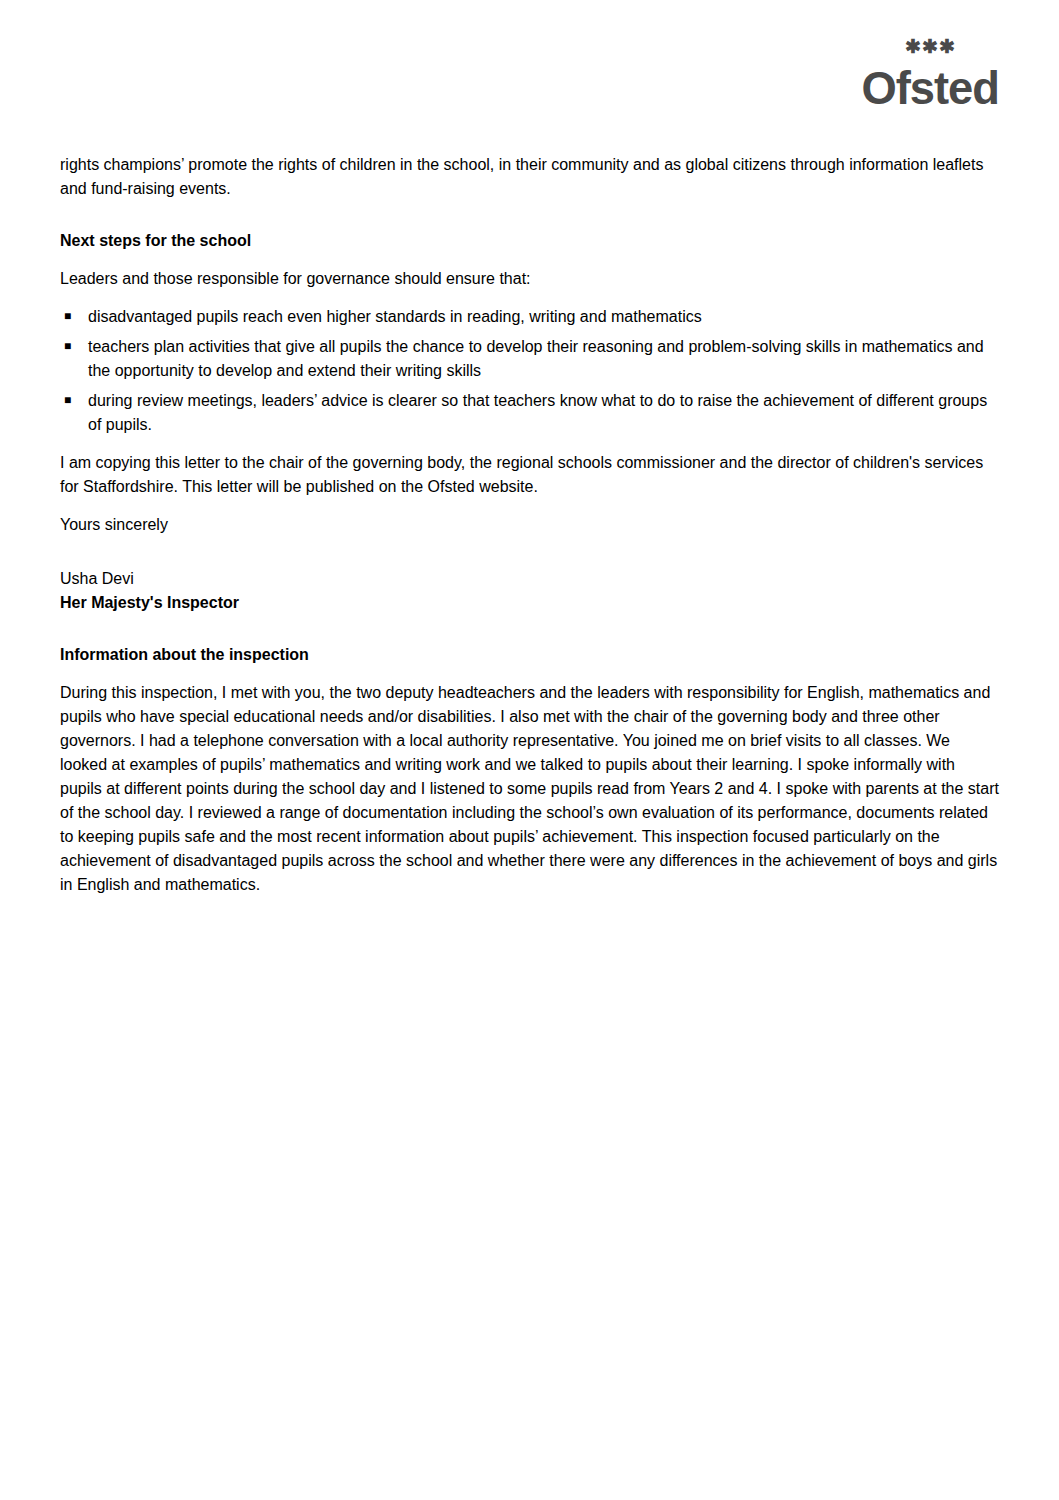✱✱✱Ofsted
rights champions’ promote the rights of children in the school, in their community and as global citizens through information leaflets and fund-raising events.
Next steps for the school
Leaders and those responsible for governance should ensure that:
disadvantaged pupils reach even higher standards in reading, writing and mathematics
teachers plan activities that give all pupils the chance to develop their reasoning and problem-solving skills in mathematics and the opportunity to develop and extend their writing skills
during review meetings, leaders’ advice is clearer so that teachers know what to do to raise the achievement of different groups of pupils.
I am copying this letter to the chair of the governing body, the regional schools commissioner and the director of children's services for Staffordshire. This letter will be published on the Ofsted website.
Yours sincerely
Usha Devi
Her Majesty's Inspector
Information about the inspection
During this inspection, I met with you, the two deputy headteachers and the leaders with responsibility for English, mathematics and pupils who have special educational needs and/or disabilities. I also met with the chair of the governing body and three other governors. I had a telephone conversation with a local authority representative. You joined me on brief visits to all classes. We looked at examples of pupils’ mathematics and writing work and we talked to pupils about their learning. I spoke informally with pupils at different points during the school day and I listened to some pupils read from Years 2 and 4. I spoke with parents at the start of the school day. I reviewed a range of documentation including the school’s own evaluation of its performance, documents related to keeping pupils safe and the most recent information about pupils’ achievement. This inspection focused particularly on the achievement of disadvantaged pupils across the school and whether there were any differences in the achievement of boys and girls in English and mathematics.